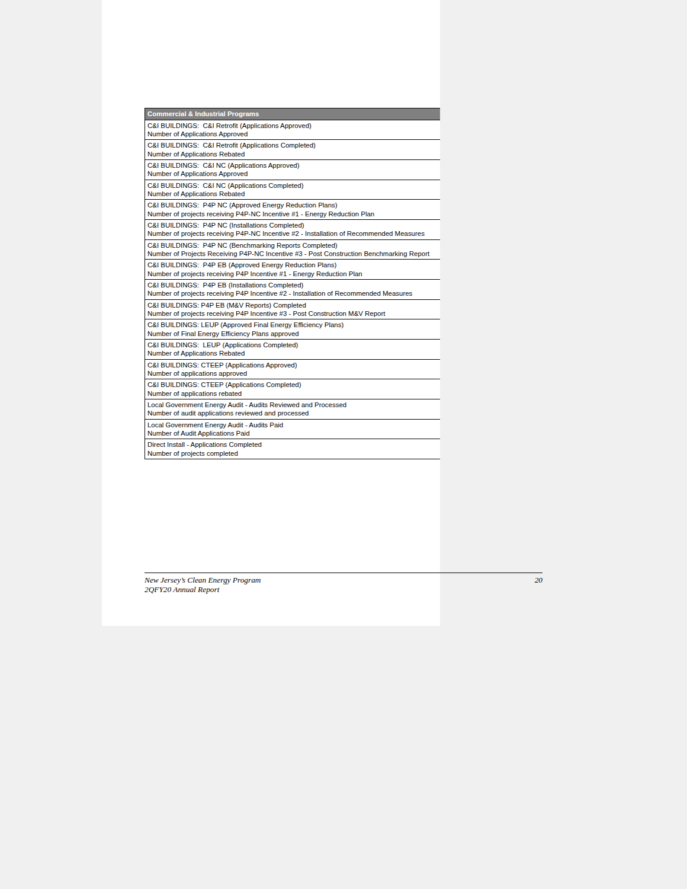| Commercial & Industrial Programs |
| C&I BUILDINGS: C&I Retrofit (Applications Approved) Number of Applications Approved | 1,820 |
| C&I BUILDINGS: C&I Retrofit (Applications Completed) Number of Applications Rebated | 1,950 |
| C&I BUILDINGS: C&I NC (Applications Approved) Number of Applications Approved | 26 |
| C&I BUILDINGS: C&I NC (Applications Completed) Number of Applications Rebated | 27 |
| C&I BUILDINGS: P4P NC (Approved Energy Reduction Plans) Number of projects receiving P4P-NC Incentive #1 - Energy Reduction Plan | 3 |
| C&I BUILDINGS: P4P NC (Installations Completed) Number of projects receiving P4P-NC Incentive #2 - Installation of Recommended Measures | 5 |
| C&I BUILDINGS: P4P NC (Benchmarking Reports Completed) Number of Projects Receiving P4P-NC Incentive #3 - Post Construction Benchmarking Report | 4 |
| C&I BUILDINGS: P4P EB (Approved Energy Reduction Plans) Number of projects receiving P4P Incentive #1 - Energy Reduction Plan | 18 |
| C&I BUILDINGS: P4P EB (Installations Completed) Number of projects receiving P4P Incentive #2 - Installation of Recommended Measures | 14 |
| C&I BUILDINGS: P4P EB (M&V Reports) Completed Number of projects receiving P4P Incentive #3 - Post Construction M&V Report | 17 |
| C&I BUILDINGS: LEUP (Approved Final Energy Efficiency Plans) Number of Final Energy Efficiency Plans approved | 8 |
| C&I BUILDINGS: LEUP (Applications Completed) Number of Applications Rebated | 8 |
| C&I BUILDINGS: CTEEP (Applications Approved) Number of applications approved | 27 |
| C&I BUILDINGS: CTEEP (Applications Completed) Number of applications rebated | 18 |
| Local Government Energy Audit - Audits Reviewed and Processed Number of audit applications reviewed and processed | 197 |
| Local Government Energy Audit - Audits Paid Number of Audit Applications Paid | 189 |
| Direct Install - Applications Completed Number of projects completed | 335 |
New Jersey’s Clean Energy Program
2QFY20 Annual Report
20